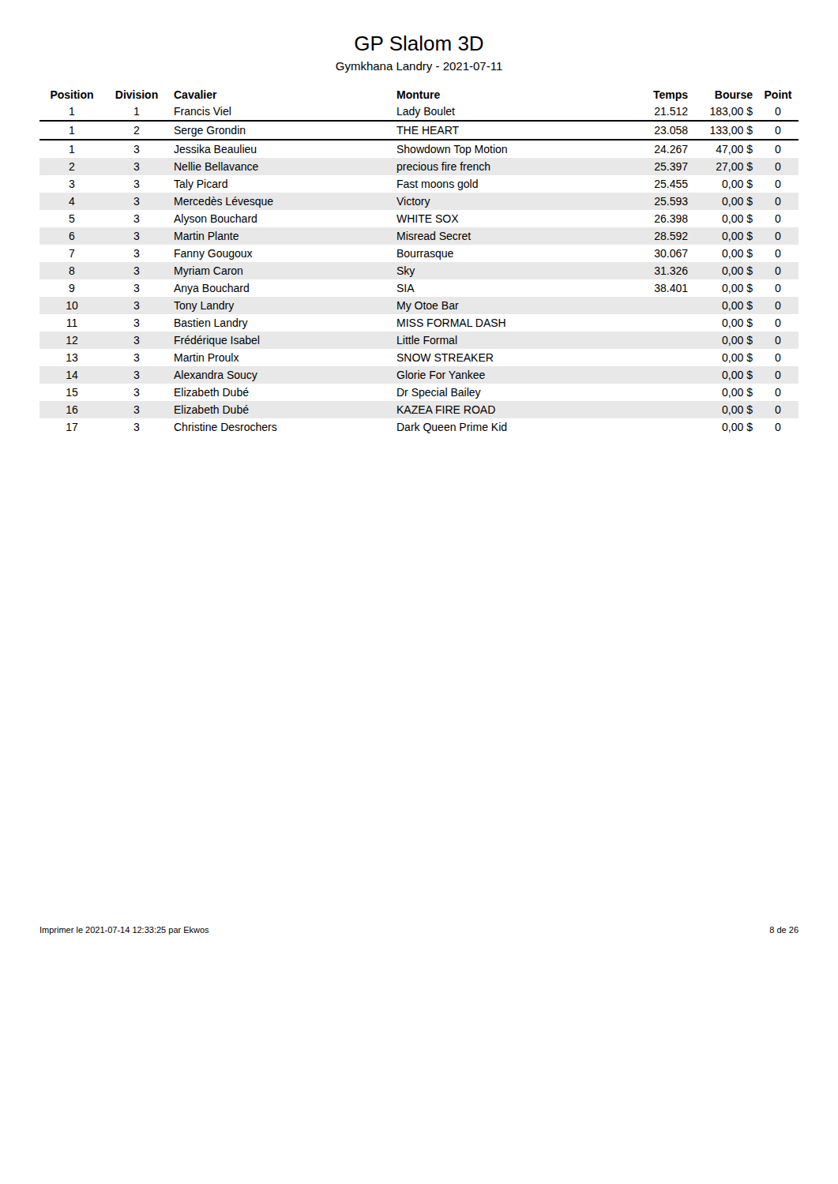GP Slalom 3D
Gymkhana Landry - 2021-07-11
| Position | Division | Cavalier | Monture | Temps | Bourse | Point |
| --- | --- | --- | --- | --- | --- | --- |
| 1 | 1 | Francis Viel | Lady Boulet | 21.512 | 183,00 $ | 0 |
| 1 | 2 | Serge Grondin | THE HEART | 23.058 | 133,00 $ | 0 |
| 1 | 3 | Jessika Beaulieu | Showdown Top Motion | 24.267 | 47,00 $ | 0 |
| 2 | 3 | Nellie Bellavance | precious fire french | 25.397 | 27,00 $ | 0 |
| 3 | 3 | Taly Picard | Fast moons gold | 25.455 | 0,00 $ | 0 |
| 4 | 3 | Mercedès Lévesque | Victory | 25.593 | 0,00 $ | 0 |
| 5 | 3 | Alyson Bouchard | WHITE SOX | 26.398 | 0,00 $ | 0 |
| 6 | 3 | Martin Plante | Misread Secret | 28.592 | 0,00 $ | 0 |
| 7 | 3 | Fanny Gougoux | Bourrasque | 30.067 | 0,00 $ | 0 |
| 8 | 3 | Myriam Caron | Sky | 31.326 | 0,00 $ | 0 |
| 9 | 3 | Anya Bouchard | SIA | 38.401 | 0,00 $ | 0 |
| 10 | 3 | Tony Landry | My Otoe Bar | | 0,00 $ | 0 |
| 11 | 3 | Bastien Landry | MISS FORMAL DASH | | 0,00 $ | 0 |
| 12 | 3 | Frédérique Isabel | Little Formal | | 0,00 $ | 0 |
| 13 | 3 | Martin Proulx | SNOW STREAKER | | 0,00 $ | 0 |
| 14 | 3 | Alexandra Soucy | Glorie For Yankee | | 0,00 $ | 0 |
| 15 | 3 | Elizabeth Dubé | Dr Special Bailey | | 0,00 $ | 0 |
| 16 | 3 | Elizabeth Dubé | KAZEA FIRE ROAD | | 0,00 $ | 0 |
| 17 | 3 | Christine Desrochers | Dark Queen Prime Kid | | 0,00 $ | 0 |
Imprimer le 2021-07-14 12:33:25 par Ekwos 8 de 26